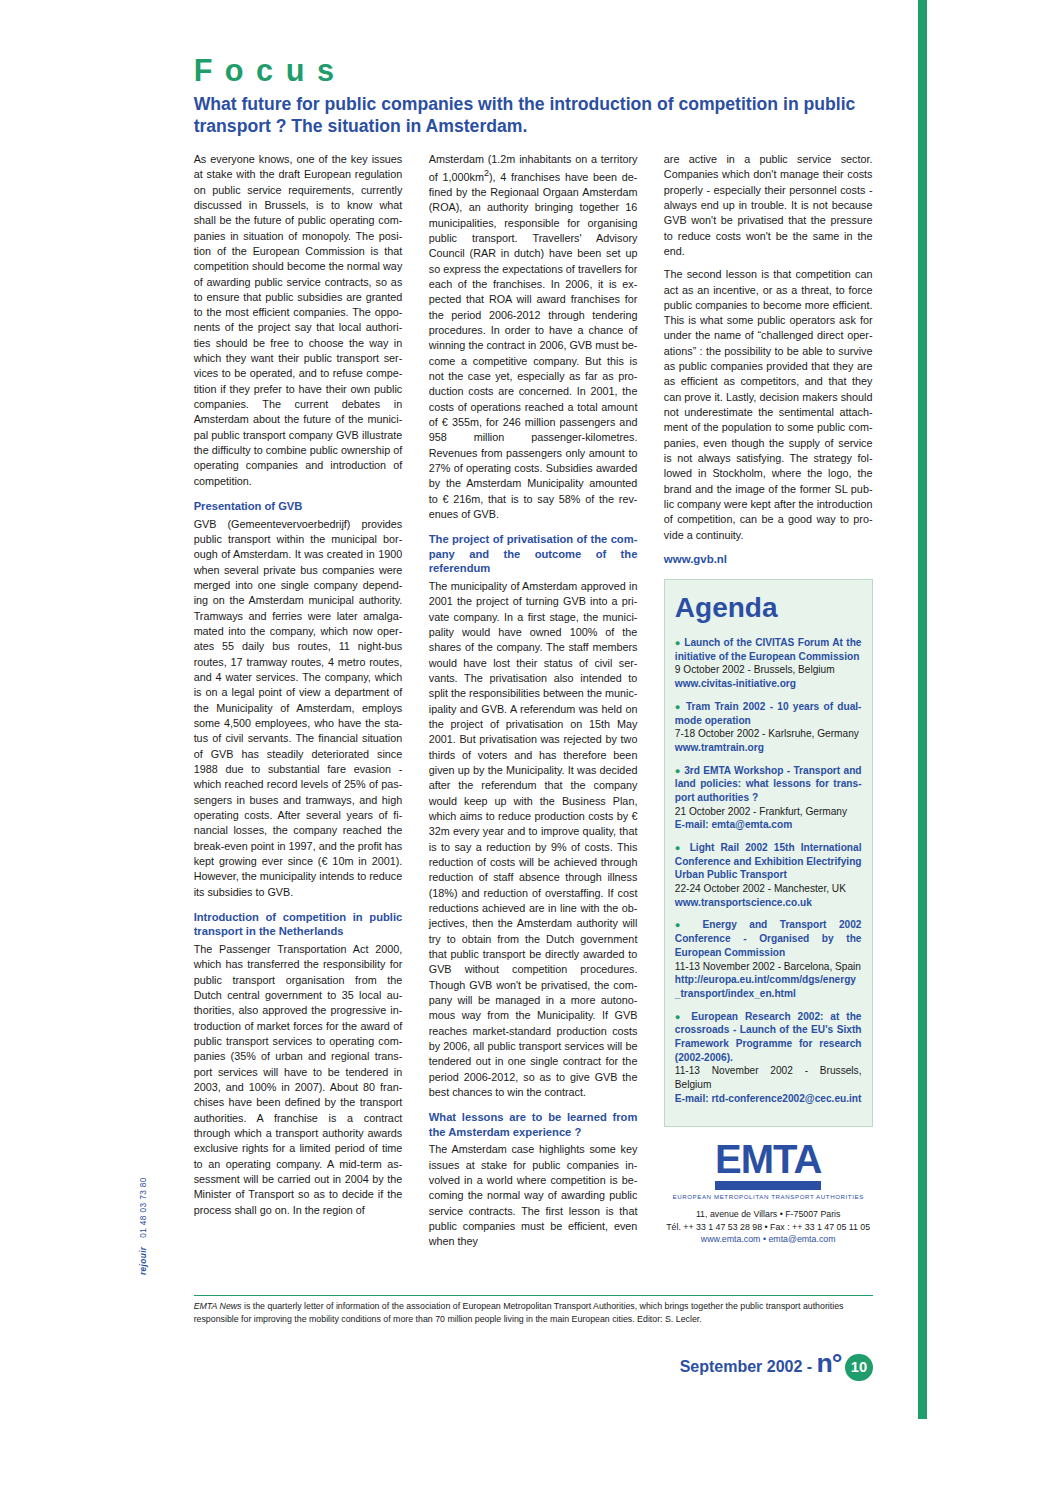rejouir 01 48 03 73 80
F o c u s
What future for public companies with the introduction of competition in public transport ? The situation in Amsterdam.
As everyone knows, one of the key issues at stake with the draft European regulation on public service requirements, currently discussed in Brussels, is to know what shall be the future of public operating companies in situation of monopoly. The position of the European Commission is that competition should become the normal way of awarding public service contracts, so as to ensure that public subsidies are granted to the most efficient companies. The opponents of the project say that local authorities should be free to choose the way in which they want their public transport services to be operated, and to refuse competition if they prefer to have their own public companies. The current debates in Amsterdam about the future of the municipal public transport company GVB illustrate the difficulty to combine public ownership of operating companies and introduction of competition.
Presentation of GVB
GVB (Gemeentevervoerbedrijf) provides public transport within the municipal borough of Amsterdam. It was created in 1900 when several private bus companies were merged into one single company depending on the Amsterdam municipal authority. Tramways and ferries were later amalgamated into the company, which now operates 55 daily bus routes, 11 night-bus routes, 17 tramway routes, 4 metro routes, and 4 water services. The company, which is on a legal point of view a department of the Municipality of Amsterdam, employs some 4,500 employees, who have the status of civil servants. The financial situation of GVB has steadily deteriorated since 1988 due to substantial fare evasion - which reached record levels of 25% of passengers in buses and tramways, and high operating costs. After several years of financial losses, the company reached the break-even point in 1997, and the profit has kept growing ever since (€ 10m in 2001). However, the municipality intends to reduce its subsidies to GVB.
Introduction of competition in public transport in the Netherlands
The Passenger Transportation Act 2000, which has transferred the responsibility for public transport organisation from the Dutch central government to 35 local authorities, also approved the progressive introduction of market forces for the award of public transport services to operating companies (35% of urban and regional transport services will have to be tendered in 2003, and 100% in 2007). About 80 franchises have been defined by the transport authorities. A franchise is a contract through which a transport authority awards exclusive rights for a limited period of time to an operating company. A mid-term assessment will be carried out in 2004 by the Minister of Transport so as to decide if the process shall go on. In the region of
Amsterdam (1.2m inhabitants on a territory of 1,000km2), 4 franchises have been defined by the Regionaal Orgaan Amsterdam (ROA), an authority bringing together 16 municipalities, responsible for organising public transport. Travellers' Advisory Council (RAR in dutch) have been set up so express the expectations of travellers for each of the franchises. In 2006, it is expected that ROA will award franchises for the period 2006-2012 through tendering procedures. In order to have a chance of winning the contract in 2006, GVB must become a competitive company. But this is not the case yet, especially as far as production costs are concerned. In 2001, the costs of operations reached a total amount of € 355m, for 246 million passengers and 958 million passenger-kilometres. Revenues from passengers only amount to 27% of operating costs. Subsidies awarded by the Amsterdam Municipality amounted to € 216m, that is to say 58% of the revenues of GVB.
The project of privatisation of the company and the outcome of the referendum
The municipality of Amsterdam approved in 2001 the project of turning GVB into a private company. In a first stage, the municipality would have owned 100% of the shares of the company. The staff members would have lost their status of civil servants. The privatisation also intended to split the responsibilities between the municipality and GVB. A referendum was held on the project of privatisation on 15th May 2001. But privatisation was rejected by two thirds of voters and has therefore been given up by the Municipality. It was decided after the referendum that the company would keep up with the Business Plan, which aims to reduce production costs by € 32m every year and to improve quality, that is to say a reduction by 9% of costs. This reduction of costs will be achieved through reduction of staff absence through illness (18%) and reduction of overstaffing. If cost reductions achieved are in line with the objectives, then the Amsterdam authority will try to obtain from the Dutch government that public transport be directly awarded to GVB without competition procedures. Though GVB won't be privatised, the company will be managed in a more autonomous way from the Municipality. If GVB reaches market-standard production costs by 2006, all public transport services will be tendered out in one single contract for the period 2006-2012, so as to give GVB the best chances to win the contract.
What lessons are to be learned from the Amsterdam experience ?
The Amsterdam case highlights some key issues at stake for public companies involved in a world where competition is becoming the normal way of awarding public service contracts. The first lesson is that public companies must be efficient, even when they
are active in a public service sector. Companies which don't manage their costs properly - especially their personnel costs - always end up in trouble. It is not because GVB won't be privatised that the pressure to reduce costs won't be the same in the end.
The second lesson is that competition can act as an incentive, or as a threat, to force public companies to become more efficient. This is what some public operators ask for under the name of “challenged direct operations” : the possibility to be able to survive as public companies provided that they are as efficient as competitors, and that they can prove it. Lastly, decision makers should not underestimate the sentimental attachment of the population to some public companies, even though the supply of service is not always satisfying. The strategy followed in Stockholm, where the logo, the brand and the image of the former SL public company were kept after the introduction of competition, can be a good way to provide a continuity.
www.gvb.nl
Agenda
Launch of the CIVITAS Forum At the initiative of the European Commission 9 October 2002 - Brussels, Belgium www.civitas-initiative.org
Tram Train 2002 - 10 years of dual-mode operation 7-18 October 2002 - Karlsruhe, Germany www.tramtrain.org
3rd EMTA Workshop - Transport and land policies: what lessons for transport authorities ? 21 October 2002 - Frankfurt, Germany E-mail: emta@emta.com
Light Rail 2002 15th International Conference and Exhibition Electrifying Urban Public Transport 22-24 October 2002 - Manchester, UK www.transportscience.co.uk
Energy and Transport 2002 Conference - Organised by the European Commission 11-13 November 2002 - Barcelona, Spain http://europa.eu.int/comm/dgs/energy_transport/index_en.html
European Research 2002: at the crossroads - Launch of the EU's Sixth Framework Programme for research (2002-2006). 11-13 November 2002 - Brussels, Belgium E-mail: rtd-conference2002@cec.eu.int
EMTA
European Metropolitan Transport Authorities
11, avenue de Villars • F-75007 Paris
Tél. ++ 33 1 47 53 28 98 • Fax : ++ 33 1 47 05 11 05
www.emta.com • emta@emta.com
EMTA News is the quarterly letter of information of the association of European Metropolitan Transport Authorities, which brings together the public transport authorities responsible for improving the mobility conditions of more than 70 million people living in the main European cities. Editor: S. Lecler.
September 2002 - n°10